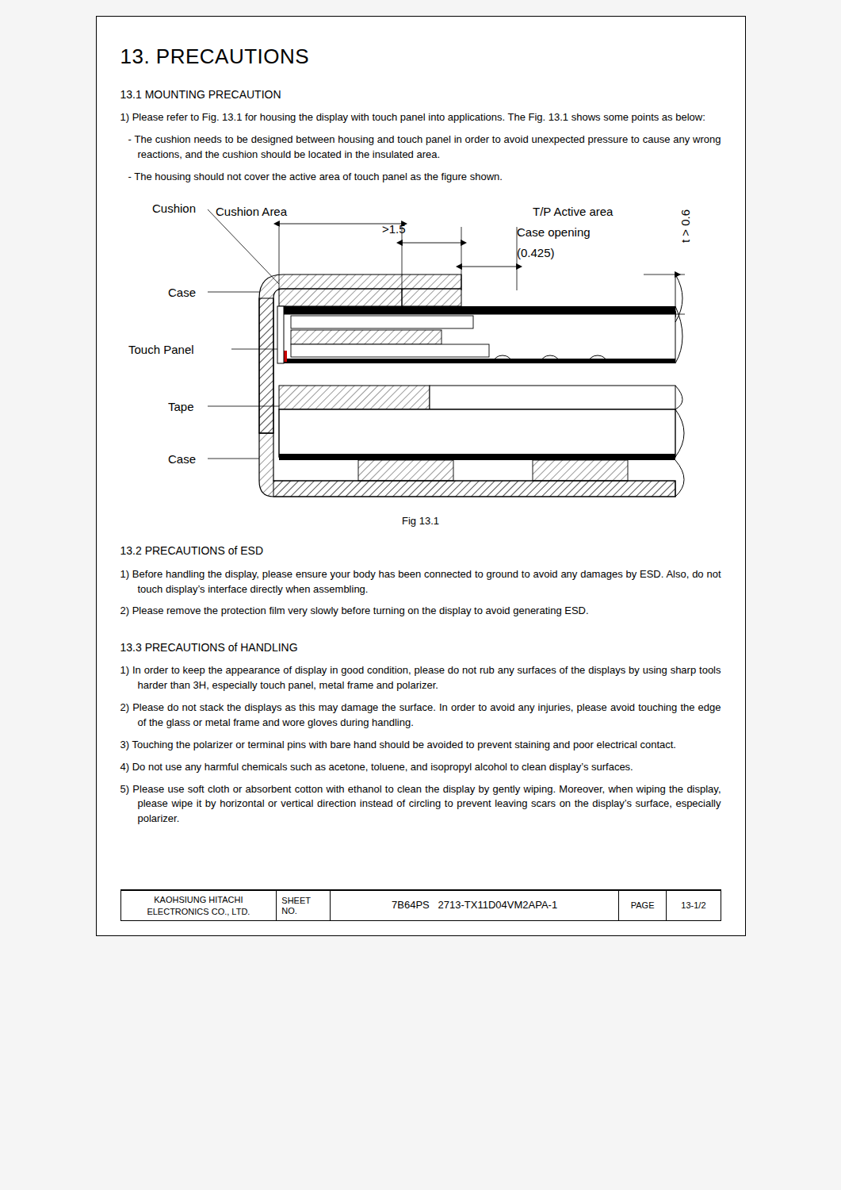13. PRECAUTIONS
13.1 MOUNTING PRECAUTION
1) Please refer to Fig. 13.1 for housing the display with touch panel into applications. The Fig. 13.1 shows some points as below:
- The cushion needs to be designed between housing and touch panel in order to avoid unexpected pressure to cause any wrong reactions, and the cushion should be located in the insulated area.
- The housing should not cover the active area of touch panel as the figure shown.
Cushion Cushion Area T/P Active area >1.5 Case opening (0.425) t > 0.6 Case Touch Panel Tape Case LCM
Fig 13.1
13.2 PRECAUTIONS of ESD
1) Before handling the display, please ensure your body has been connected to ground to avoid any damages by ESD. Also, do not touch display’s interface directly when assembling.
2) Please remove the protection film very slowly before turning on the display to avoid generating ESD.
13.3 PRECAUTIONS of HANDLING
1) In order to keep the appearance of display in good condition, please do not rub any surfaces of the displays by using sharp tools harder than 3H, especially touch panel, metal frame and polarizer.
2) Please do not stack the displays as this may damage the surface. In order to avoid any injuries, please avoid touching the edge of the glass or metal frame and wore gloves during handling.
3) Touching the polarizer or terminal pins with bare hand should be avoided to prevent staining and poor electrical contact.
4) Do not use any harmful chemicals such as acetone, toluene, and isopropyl alcohol to clean display’s surfaces.
5) Please use soft cloth or absorbent cotton with ethanol to clean the display by gently wiping. Moreover, when wiping the display, please wipe it by horizontal or vertical direction instead of circling to prevent leaving scars on the display’s surface, especially polarizer.
| KAOHSIUNG HITACHI ELECTRONICS CO., LTD. | SHEET NO. | 7B64PS 2713-TX11D04VM2APA-1 | PAGE | 13-1/2 |